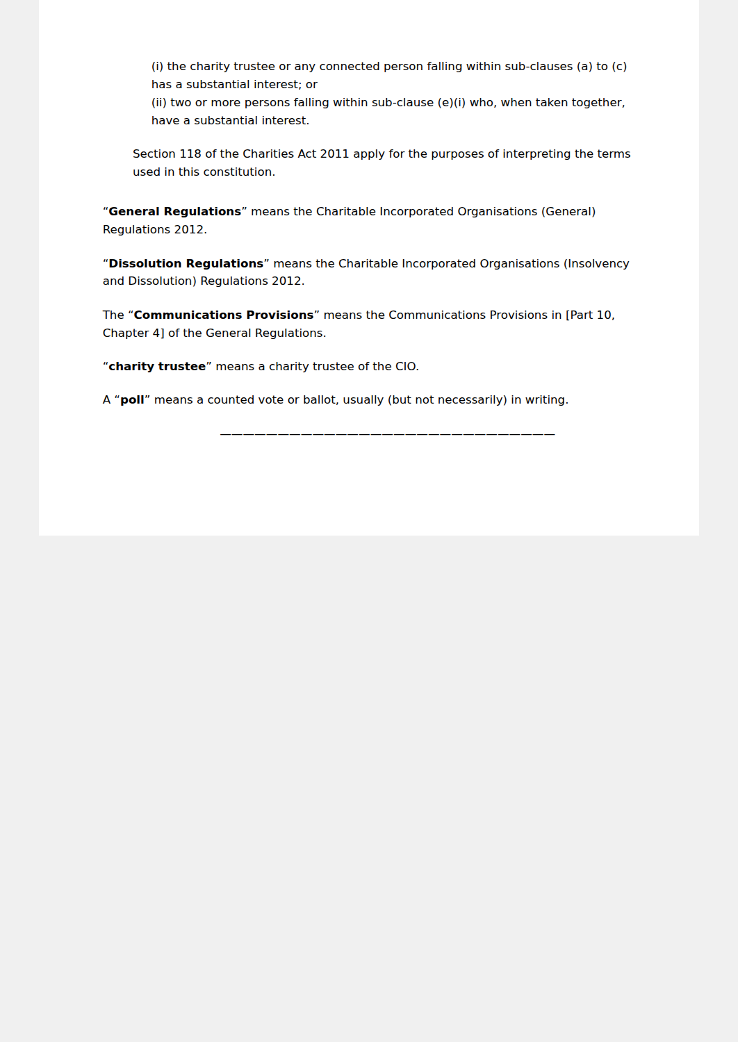(i) the charity trustee or any connected person falling within sub-clauses (a) to (c) has a substantial interest; or
(ii) two or more persons falling within sub-clause (e)(i) who, when taken together, have a substantial interest.
Section 118 of the Charities Act 2011 apply for the purposes of interpreting the terms used in this constitution.
“General Regulations” means the Charitable Incorporated Organisations (General) Regulations 2012.
“Dissolution Regulations” means the Charitable Incorporated Organisations (Insolvency and Dissolution) Regulations 2012.
The “Communications Provisions” means the Communications Provisions in [Part 10, Chapter 4] of the General Regulations.
“charity trustee” means a charity trustee of the CIO.
A “poll” means a counted vote or ballot, usually (but not necessarily) in writing.
—————————————————————————————